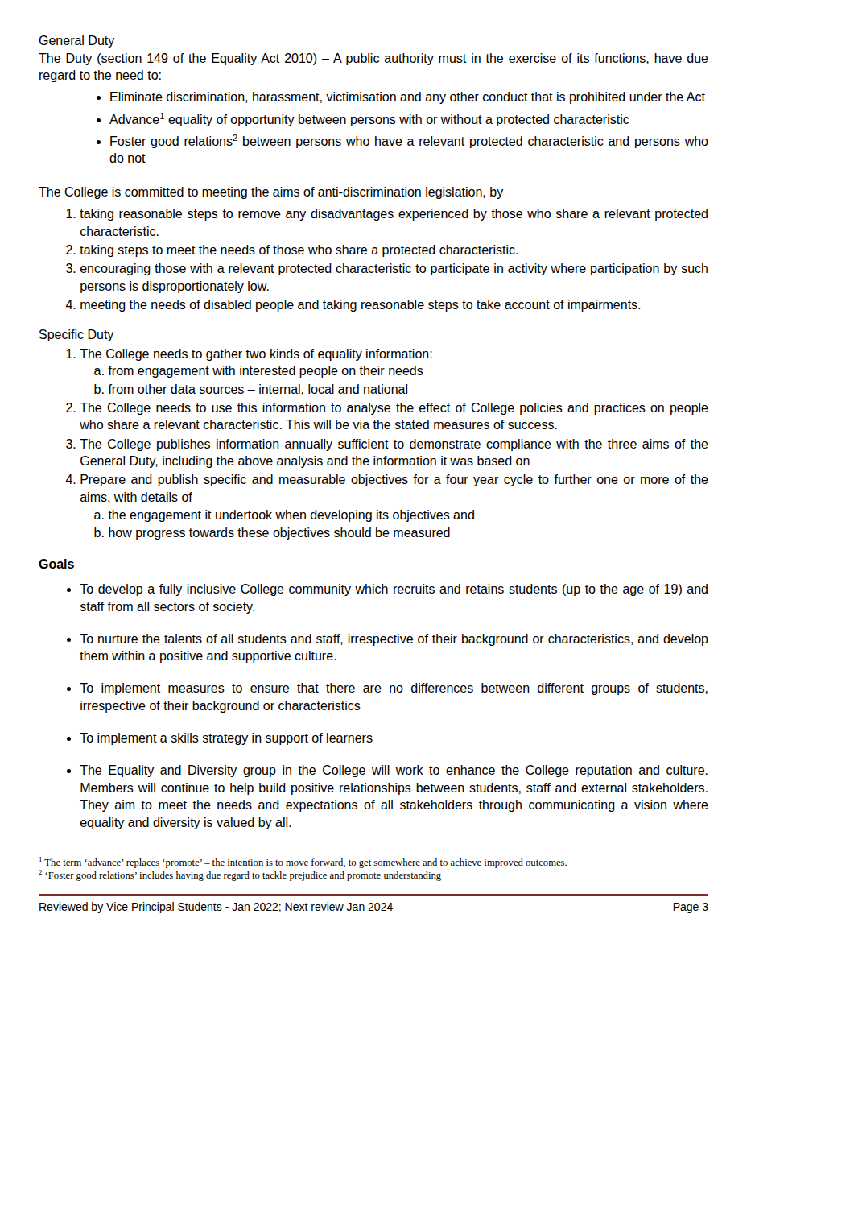General Duty
The Duty (section 149 of the Equality Act 2010) – A public authority must in the exercise of its functions, have due regard to the need to:
Eliminate discrimination, harassment, victimisation and any other conduct that is prohibited under the Act
Advance1 equality of opportunity between persons with or without a protected characteristic
Foster good relations2 between persons who have a relevant protected characteristic and persons who do not
The College is committed to meeting the aims of anti-discrimination legislation, by
taking reasonable steps to remove any disadvantages experienced by those who share a relevant protected characteristic.
taking steps to meet the needs of those who share a protected characteristic.
encouraging those with a relevant protected characteristic to participate in activity where participation by such persons is disproportionately low.
meeting the needs of disabled people and taking reasonable steps to take account of impairments.
Specific Duty
The College needs to gather two kinds of equality information:
from engagement with interested people on their needs
from other data sources – internal, local and national
The College needs to use this information to analyse the effect of College policies and practices on people who share a relevant characteristic. This will be via the stated measures of success.
The College publishes information annually sufficient to demonstrate compliance with the three aims of the General Duty, including the above analysis and the information it was based on
Prepare and publish specific and measurable objectives for a four year cycle to further one or more of the aims, with details of
the engagement it undertook when developing its objectives and
how progress towards these objectives should be measured
Goals
To develop a fully inclusive College community which recruits and retains students (up to the age of 19) and staff from all sectors of society.
To nurture the talents of all students and staff, irrespective of their background or characteristics, and develop them within a positive and supportive culture.
To implement measures to ensure that there are no differences between different groups of students, irrespective of their background or characteristics
To implement a skills strategy in support of learners
The Equality and Diversity group in the College will work to enhance the College reputation and culture. Members will continue to help build positive relationships between students, staff and external stakeholders. They aim to meet the needs and expectations of all stakeholders through communicating a vision where equality and diversity is valued by all.
1 The term ‘advance’ replaces ‘promote’ – the intention is to move forward, to get somewhere and to achieve improved outcomes.
2 ‘Foster good relations’ includes having due regard to tackle prejudice and promote understanding
Reviewed by Vice Principal Students - Jan 2022; Next review Jan 2024 Page 3